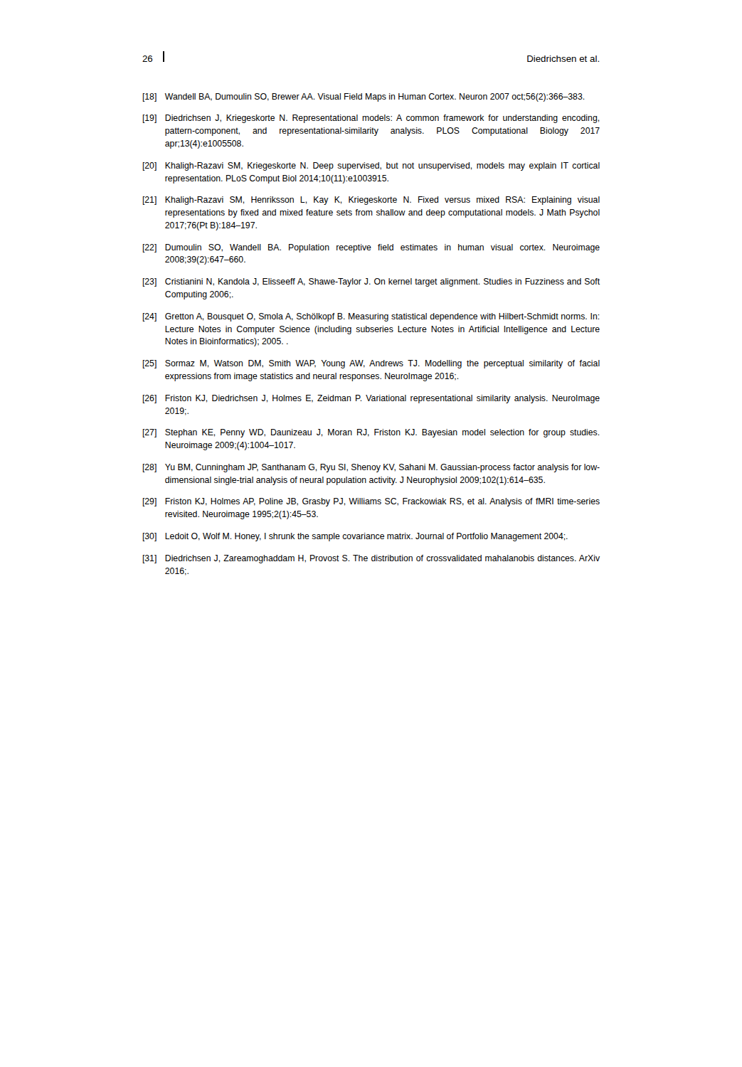26 Diedrichsen et al.
[18] Wandell BA, Dumoulin SO, Brewer AA. Visual Field Maps in Human Cortex. Neuron 2007 oct;56(2):366–383.
[19] Diedrichsen J, Kriegeskorte N. Representational models: A common framework for understanding encoding, pattern-component, and representational-similarity analysis. PLOS Computational Biology 2017 apr;13(4):e1005508.
[20] Khaligh-Razavi SM, Kriegeskorte N. Deep supervised, but not unsupervised, models may explain IT cortical representation. PLoS Comput Biol 2014;10(11):e1003915.
[21] Khaligh-Razavi SM, Henriksson L, Kay K, Kriegeskorte N. Fixed versus mixed RSA: Explaining visual representations by fixed and mixed feature sets from shallow and deep computational models. J Math Psychol 2017;76(Pt B):184–197.
[22] Dumoulin SO, Wandell BA. Population receptive field estimates in human visual cortex. Neuroimage 2008;39(2):647–660.
[23] Cristianini N, Kandola J, Elisseeff A, Shawe-Taylor J. On kernel target alignment. Studies in Fuzziness and Soft Computing 2006;.
[24] Gretton A, Bousquet O, Smola A, Schölkopf B. Measuring statistical dependence with Hilbert-Schmidt norms. In: Lecture Notes in Computer Science (including subseries Lecture Notes in Artificial Intelligence and Lecture Notes in Bioinformatics); 2005. .
[25] Sormaz M, Watson DM, Smith WAP, Young AW, Andrews TJ. Modelling the perceptual similarity of facial expressions from image statistics and neural responses. NeuroImage 2016;.
[26] Friston KJ, Diedrichsen J, Holmes E, Zeidman P. Variational representational similarity analysis. NeuroImage 2019;.
[27] Stephan KE, Penny WD, Daunizeau J, Moran RJ, Friston KJ. Bayesian model selection for group studies. Neuroimage 2009;(4):1004–1017.
[28] Yu BM, Cunningham JP, Santhanam G, Ryu SI, Shenoy KV, Sahani M. Gaussian-process factor analysis for low-dimensional single-trial analysis of neural population activity. J Neurophysiol 2009;102(1):614–635.
[29] Friston KJ, Holmes AP, Poline JB, Grasby PJ, Williams SC, Frackowiak RS, et al. Analysis of fMRI time-series revisited. Neuroimage 1995;2(1):45–53.
[30] Ledoit O, Wolf M. Honey, I shrunk the sample covariance matrix. Journal of Portfolio Management 2004;.
[31] Diedrichsen J, Zareamoghaddam H, Provost S. The distribution of crossvalidated mahalanobis distances. ArXiv 2016;.